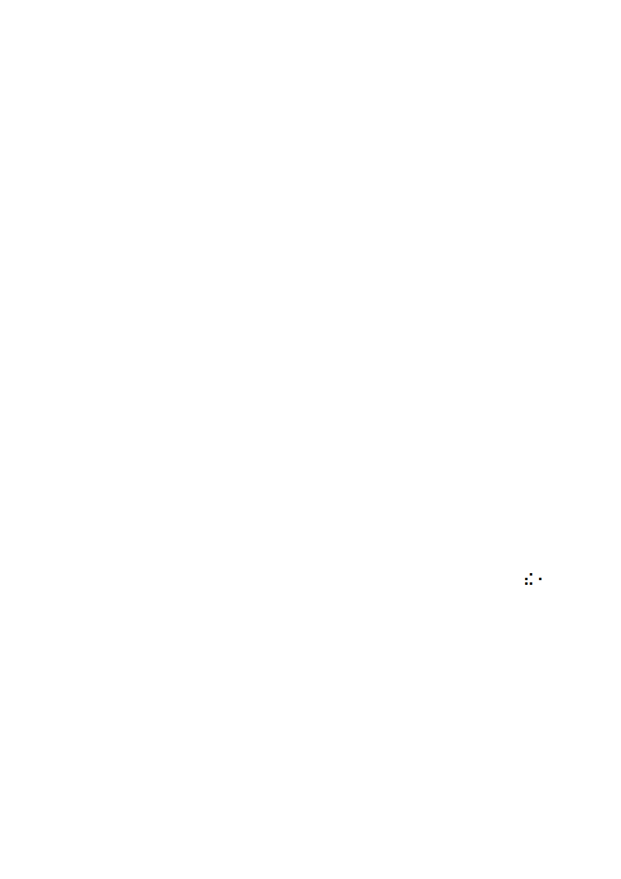⠮ ⠐